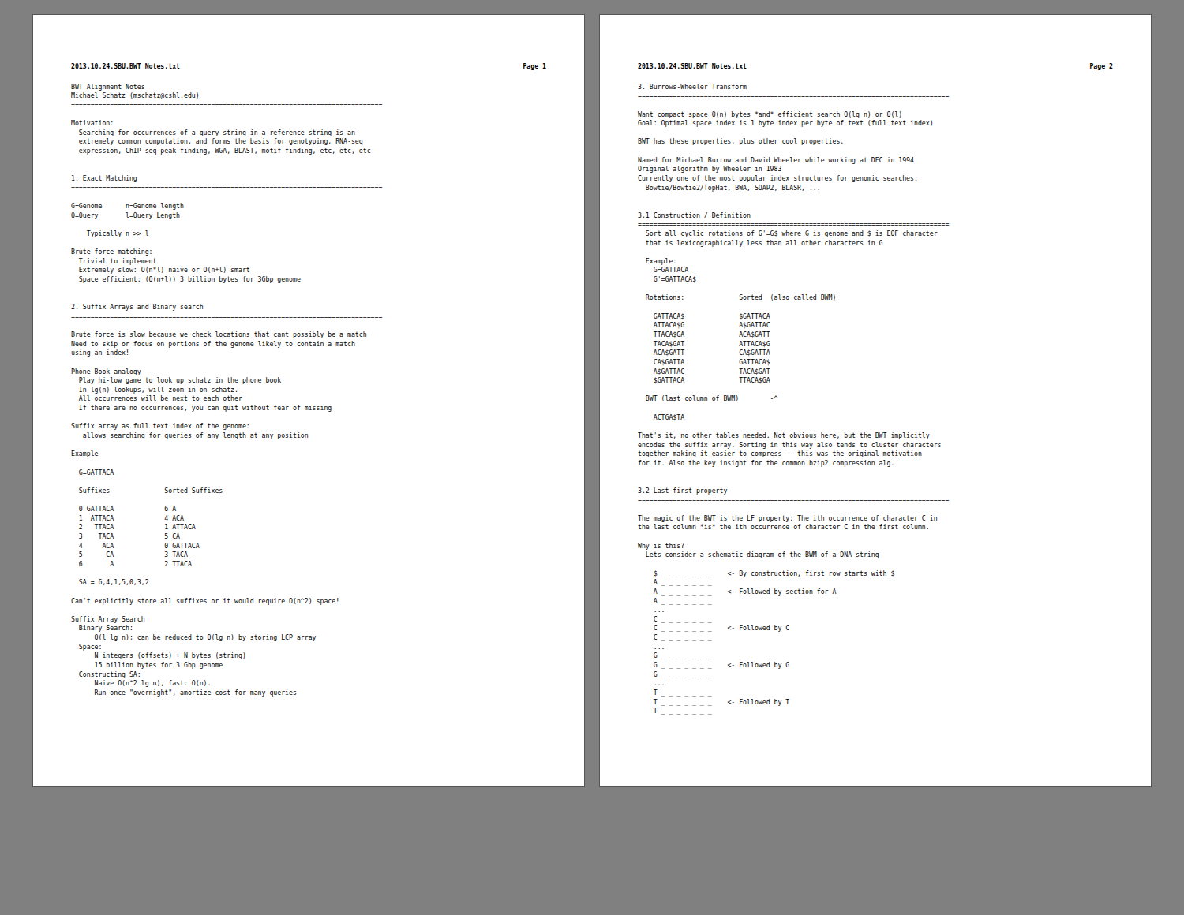2013.10.24.SBU.BWT Notes.txt Page 1
BWT Alignment Notes
Michael Schatz (mschatz@cshl.edu)
================================================================================

Motivation:
  Searching for occurrences of a query string in a reference string is an
  extremely common computation, and forms the basis for genotyping, RNA-seq
  expression, ChIP-seq peak finding, WGA, BLAST, motif finding, etc, etc, etc


1. Exact Matching
================================================================================

G=Genome      n=Genome length
Q=Query       l=Query Length

    Typically n >> l

Brute force matching:
  Trivial to implement
  Extremely slow: O(n*l) naive or O(n+l) smart
  Space efficient: (O(n+l)) 3 billion bytes for 3Gbp genome


2. Suffix Arrays and Binary search
================================================================================

Brute force is slow because we check locations that cant possibly be a match
Need to skip or focus on portions of the genome likely to contain a match
using an index!

Phone Book analogy
  Play hi-low game to look up schatz in the phone book
  In lg(n) lookups, will zoom in on schatz.
  All occurrences will be next to each other
  If there are no occurrences, you can quit without fear of missing

Suffix array as full text index of the genome:
   allows searching for queries of any length at any position

Example

  G=GATTACA

  Suffixes              Sorted Suffixes

  0 GATTACA             6 A
  1  ATTACA             4 ACA
  2   TTACA             1 ATTACA
  3    TACA             5 CA
  4     ACA             0 GATTACA
  5      CA             3 TACA
  6       A             2 TTACA

  SA = 6,4,1,5,0,3,2

Can't explicitly store all suffixes or it would require O(n^2) space!

Suffix Array Search
  Binary Search:
      O(l lg n); can be reduced to O(lg n) by storing LCP array
  Space:
      N integers (offsets) + N bytes (string)
      15 billion bytes for 3 Gbp genome
  Constructing SA:
      Naive O(n^2 lg n), fast: O(n).
      Run once "overnight", amortize cost for many queries
2013.10.24.SBU.BWT Notes.txt Page 2
3. Burrows-Wheeler Transform
================================================================================

Want compact space O(n) bytes *and* efficient search O(lg n) or O(l)
Goal: Optimal space index is 1 byte index per byte of text (full text index)

BWT has these properties, plus other cool properties.

Named for Michael Burrow and David Wheeler while working at DEC in 1994
Original algorithm by Wheeler in 1983
Currently one of the most popular index structures for genomic searches:
  Bowtie/Bowtie2/TopHat, BWA, SOAP2, BLASR, ...


3.1 Construction / Definition
================================================================================
  Sort all cyclic rotations of G'=G$ where G is genome and $ is EOF character
  that is lexicographically less than all other characters in G

  Example:
    G=GATTACA
    G'=GATTACA$

  Rotations:              Sorted  (also called BWM)

    GATTACA$              $GATTACA
    ATTACA$G              A$GATTAC
    TTACA$GA              ACA$GATT
    TACA$GAT              ATTACA$G
    ACA$GATT              CA$GATTA
    CA$GATTA              GATTACA$
    A$GATTAC              TACA$GAT
    $GATTACA              TTACA$GA

  BWT (last column of BWM)        -^

    ACTGA$TA

That's it, no other tables needed. Not obvious here, but the BWT implicitly
encodes the suffix array. Sorting in this way also tends to cluster characters
together making it easier to compress -- this was the original motivation
for it. Also the key insight for the common bzip2 compression alg.


3.2 Last-first property
================================================================================

The magic of the BWT is the LF property: The ith occurrence of character C in
the last column *is* the ith occurrence of character C in the first column.

Why is this?
  Lets consider a schematic diagram of the BWM of a DNA string

    $ _ _ _ _ _ _ _    <- By construction, first row starts with $
    A _ _ _ _ _ _ _
    A _ _ _ _ _ _ _    <- Followed by section for A
    A _ _ _ _ _ _ _
    ...
    C _ _ _ _ _ _ _
    C _ _ _ _ _ _ _    <- Followed by C
    C _ _ _ _ _ _ _
    ...
    G _ _ _ _ _ _ _
    G _ _ _ _ _ _ _    <- Followed by G
    G _ _ _ _ _ _ _
    ...
    T _ _ _ _ _ _ _
    T _ _ _ _ _ _ _    <- Followed by T
    T _ _ _ _ _ _ _